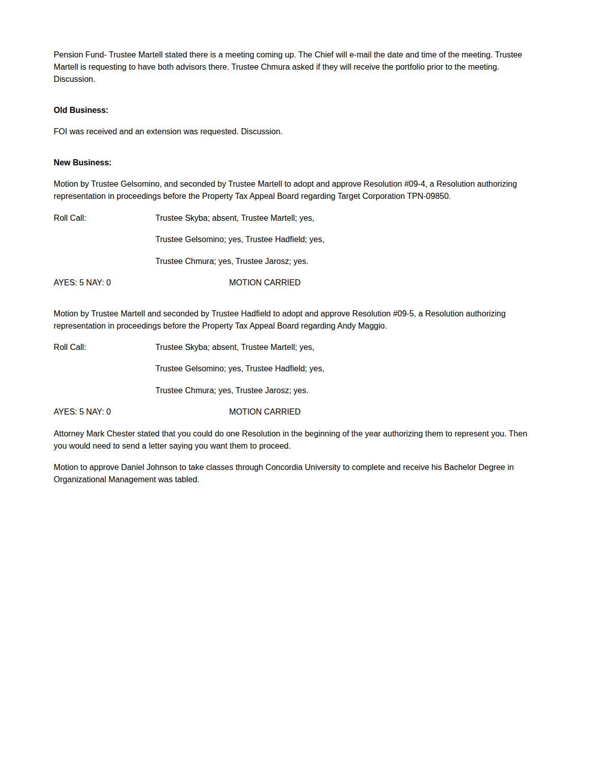Pension Fund- Trustee Martell stated there is a meeting coming up. The Chief will e-mail the date and time of the meeting. Trustee Martell is requesting to have both advisors there. Trustee Chmura asked if they will receive the portfolio prior to the meeting. Discussion.
Old Business:
FOI was received and an extension was requested. Discussion.
New Business:
Motion by Trustee Gelsomino, and seconded by Trustee Martell to adopt and approve Resolution #09-4, a Resolution authorizing representation in proceedings before the Property Tax Appeal Board regarding Target Corporation TPN-09850.
Roll Call:
Trustee Skyba; absent, Trustee Martell; yes,
Trustee Gelsomino; yes, Trustee Hadfield; yes,
Trustee Chmura; yes, Trustee Jarosz; yes.
AYES: 5 NAY: 0
MOTION CARRIED
Motion by Trustee Martell and seconded by Trustee Hadfield to adopt and approve Resolution #09-5, a Resolution authorizing representation in proceedings before the Property Tax Appeal Board regarding Andy Maggio.
Roll Call:
Trustee Skyba; absent, Trustee Martell; yes,
Trustee Gelsomino; yes, Trustee Hadfield; yes,
Trustee Chmura; yes, Trustee Jarosz; yes.
AYES: 5 NAY: 0
MOTION CARRIED
Attorney Mark Chester stated that you could do one Resolution in the beginning of the year authorizing them to represent you. Then you would need to send a letter saying you want them to proceed.
Motion to approve Daniel Johnson to take classes through Concordia University to complete and receive his Bachelor Degree in Organizational Management was tabled.